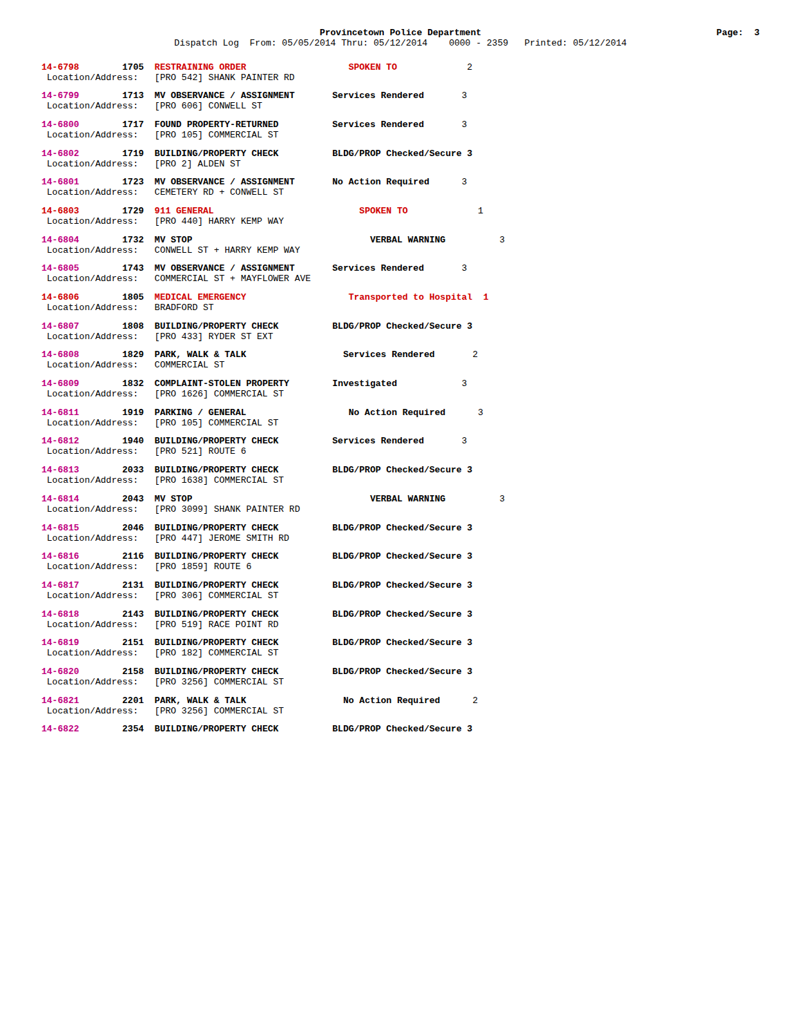Provincetown Police Department Page: 3
Dispatch Log From: 05/05/2014 Thru: 05/12/2014 0000 - 2359 Printed: 05/12/2014
14-6798 1705 RESTRAINING ORDER SPOKEN TO 2
Location/Address: [PRO 542] SHANK PAINTER RD
14-6799 1713 MV OBSERVANCE / ASSIGNMENT Services Rendered 3
Location/Address: [PRO 606] CONWELL ST
14-6800 1717 FOUND PROPERTY-RETURNED Services Rendered 3
Location/Address: [PRO 105] COMMERCIAL ST
14-6802 1719 BUILDING/PROPERTY CHECK BLDG/PROP Checked/Secure 3
Location/Address: [PRO 2] ALDEN ST
14-6801 1723 MV OBSERVANCE / ASSIGNMENT No Action Required 3
Location/Address: CEMETERY RD + CONWELL ST
14-6803 1729 911 GENERAL SPOKEN TO 1
Location/Address: [PRO 440] HARRY KEMP WAY
14-6804 1732 MV STOP VERBAL WARNING 3
Location/Address: CONWELL ST + HARRY KEMP WAY
14-6805 1743 MV OBSERVANCE / ASSIGNMENT Services Rendered 3
Location/Address: COMMERCIAL ST + MAYFLOWER AVE
14-6806 1805 MEDICAL EMERGENCY Transported to Hospital 1
Location/Address: BRADFORD ST
14-6807 1808 BUILDING/PROPERTY CHECK BLDG/PROP Checked/Secure 3
Location/Address: [PRO 433] RYDER ST EXT
14-6808 1829 PARK, WALK & TALK Services Rendered 2
Location/Address: COMMERCIAL ST
14-6809 1832 COMPLAINT-STOLEN PROPERTY Investigated 3
Location/Address: [PRO 1626] COMMERCIAL ST
14-6811 1919 PARKING / GENERAL No Action Required 3
Location/Address: [PRO 105] COMMERCIAL ST
14-6812 1940 BUILDING/PROPERTY CHECK Services Rendered 3
Location/Address: [PRO 521] ROUTE 6
14-6813 2033 BUILDING/PROPERTY CHECK BLDG/PROP Checked/Secure 3
Location/Address: [PRO 1638] COMMERCIAL ST
14-6814 2043 MV STOP VERBAL WARNING 3
Location/Address: [PRO 3099] SHANK PAINTER RD
14-6815 2046 BUILDING/PROPERTY CHECK BLDG/PROP Checked/Secure 3
Location/Address: [PRO 447] JEROME SMITH RD
14-6816 2116 BUILDING/PROPERTY CHECK BLDG/PROP Checked/Secure 3
Location/Address: [PRO 1859] ROUTE 6
14-6817 2131 BUILDING/PROPERTY CHECK BLDG/PROP Checked/Secure 3
Location/Address: [PRO 306] COMMERCIAL ST
14-6818 2143 BUILDING/PROPERTY CHECK BLDG/PROP Checked/Secure 3
Location/Address: [PRO 519] RACE POINT RD
14-6819 2151 BUILDING/PROPERTY CHECK BLDG/PROP Checked/Secure 3
Location/Address: [PRO 182] COMMERCIAL ST
14-6820 2158 BUILDING/PROPERTY CHECK BLDG/PROP Checked/Secure 3
Location/Address: [PRO 3256] COMMERCIAL ST
14-6821 2201 PARK, WALK & TALK No Action Required 2
Location/Address: [PRO 3256] COMMERCIAL ST
14-6822 2354 BUILDING/PROPERTY CHECK BLDG/PROP Checked/Secure 3